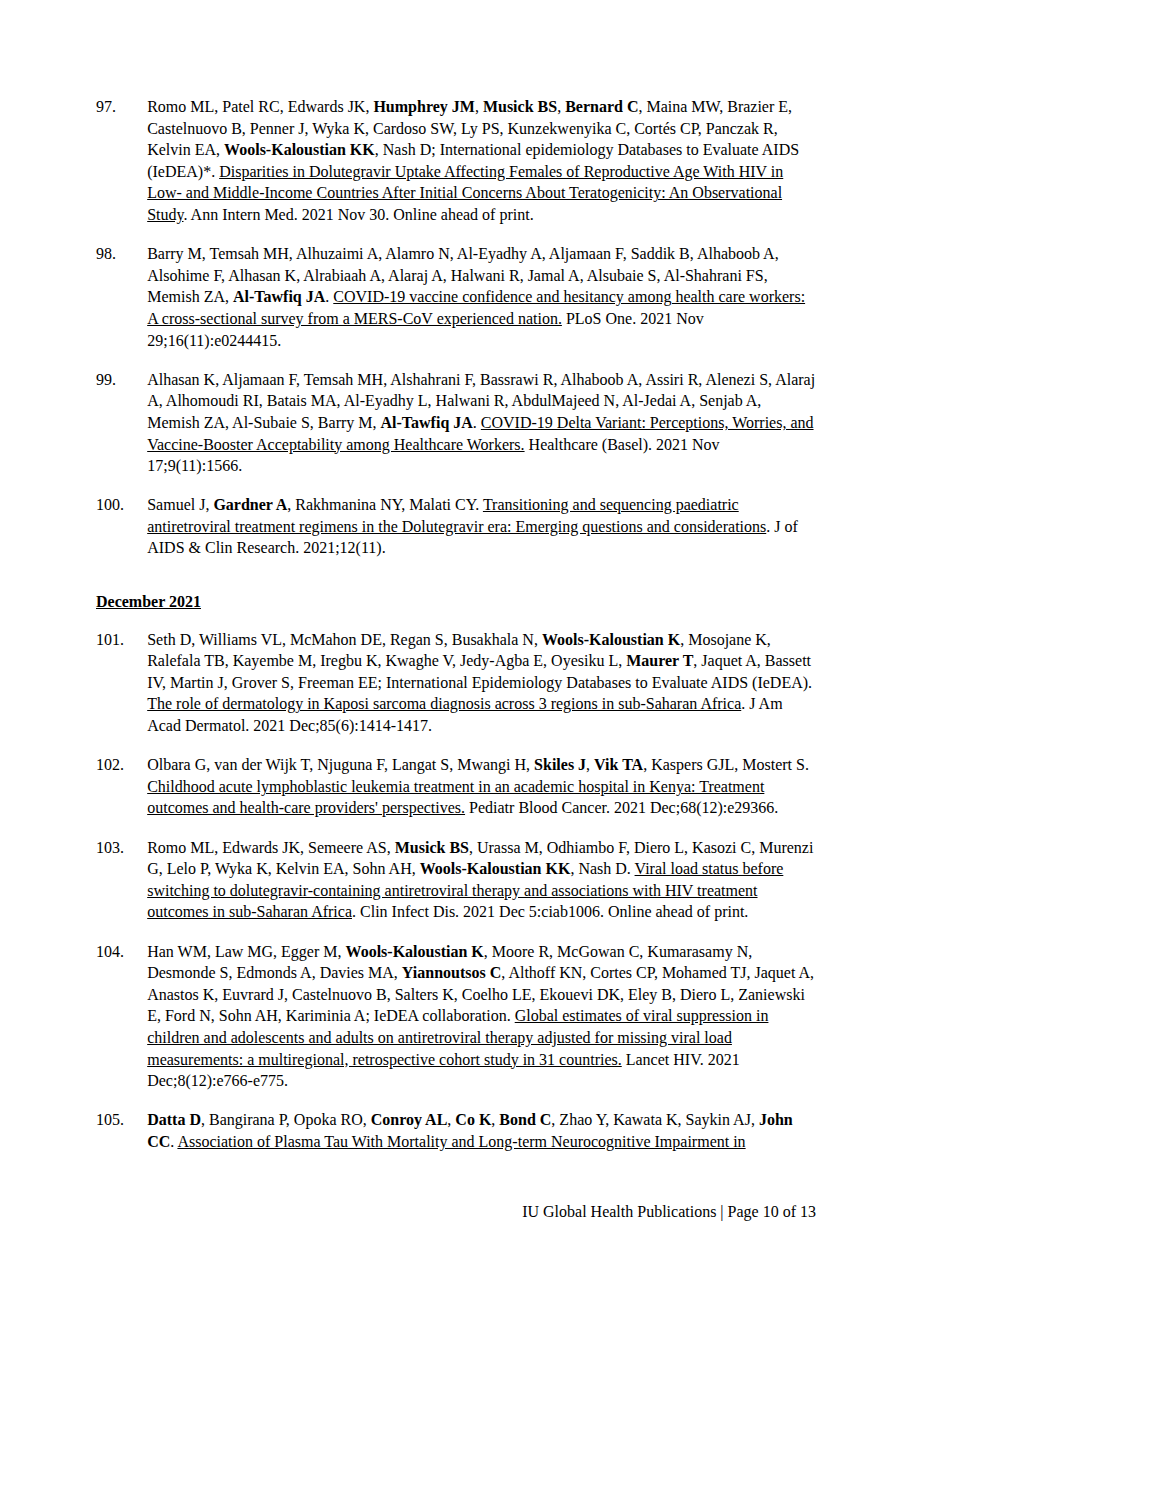97. Romo ML, Patel RC, Edwards JK, Humphrey JM, Musick BS, Bernard C, Maina MW, Brazier E, Castelnuovo B, Penner J, Wyka K, Cardoso SW, Ly PS, Kunzekwenyika C, Cortés CP, Panczak R, Kelvin EA, Wools-Kaloustian KK, Nash D; International epidemiology Databases to Evaluate AIDS (IeDEA)*. Disparities in Dolutegravir Uptake Affecting Females of Reproductive Age With HIV in Low- and Middle-Income Countries After Initial Concerns About Teratogenicity: An Observational Study. Ann Intern Med. 2021 Nov 30. Online ahead of print.
98. Barry M, Temsah MH, Alhuzaimi A, Alamro N, Al-Eyadhy A, Aljamaan F, Saddik B, Alhaboob A, Alsohime F, Alhasan K, Alrabiaah A, Alaraj A, Halwani R, Jamal A, Alsubaie S, Al-Shahrani FS, Memish ZA, Al-Tawfiq JA. COVID-19 vaccine confidence and hesitancy among health care workers: A cross-sectional survey from a MERS-CoV experienced nation. PLoS One. 2021 Nov 29;16(11):e0244415.
99. Alhasan K, Aljamaan F, Temsah MH, Alshahrani F, Bassrawi R, Alhaboob A, Assiri R, Alenezi S, Alaraj A, Alhomoudi RI, Batais MA, Al-Eyadhy L, Halwani R, AbdulMajeed N, Al-Jedai A, Senjab A, Memish ZA, Al-Subaie S, Barry M, Al-Tawfiq JA. COVID-19 Delta Variant: Perceptions, Worries, and Vaccine-Booster Acceptability among Healthcare Workers. Healthcare (Basel). 2021 Nov 17;9(11):1566.
100. Samuel J, Gardner A, Rakhmanina NY, Malati CY. Transitioning and sequencing paediatric antiretroviral treatment regimens in the Dolutegravir era: Emerging questions and considerations. J of AIDS & Clin Research. 2021;12(11).
December 2021
101. Seth D, Williams VL, McMahon DE, Regan S, Busakhala N, Wools-Kaloustian K, Mosojane K, Ralefala TB, Kayembe M, Iregbu K, Kwaghe V, Jedy-Agba E, Oyesiku L, Maurer T, Jaquet A, Bassett IV, Martin J, Grover S, Freeman EE; International Epidemiology Databases to Evaluate AIDS (IeDEA). The role of dermatology in Kaposi sarcoma diagnosis across 3 regions in sub-Saharan Africa. J Am Acad Dermatol. 2021 Dec;85(6):1414-1417.
102. Olbara G, van der Wijk T, Njuguna F, Langat S, Mwangi H, Skiles J, Vik TA, Kaspers GJL, Mostert S. Childhood acute lymphoblastic leukemia treatment in an academic hospital in Kenya: Treatment outcomes and health-care providers' perspectives. Pediatr Blood Cancer. 2021 Dec;68(12):e29366.
103. Romo ML, Edwards JK, Semeere AS, Musick BS, Urassa M, Odhiambo F, Diero L, Kasozi C, Murenzi G, Lelo P, Wyka K, Kelvin EA, Sohn AH, Wools-Kaloustian KK, Nash D. Viral load status before switching to dolutegravir-containing antiretroviral therapy and associations with HIV treatment outcomes in sub-Saharan Africa. Clin Infect Dis. 2021 Dec 5:ciab1006. Online ahead of print.
104. Han WM, Law MG, Egger M, Wools-Kaloustian K, Moore R, McGowan C, Kumarasamy N, Desmonde S, Edmonds A, Davies MA, Yiannoutsos C, Althoff KN, Cortes CP, Mohamed TJ, Jaquet A, Anastos K, Euvrard J, Castelnuovo B, Salters K, Coelho LE, Ekouevi DK, Eley B, Diero L, Zaniewski E, Ford N, Sohn AH, Kariminia A; IeDEA collaboration. Global estimates of viral suppression in children and adolescents and adults on antiretroviral therapy adjusted for missing viral load measurements: a multiregional, retrospective cohort study in 31 countries. Lancet HIV. 2021 Dec;8(12):e766-e775.
105. Datta D, Bangirana P, Opoka RO, Conroy AL, Co K, Bond C, Zhao Y, Kawata K, Saykin AJ, John CC. Association of Plasma Tau With Mortality and Long-term Neurocognitive Impairment in
IU Global Health Publications | Page 10 of 13